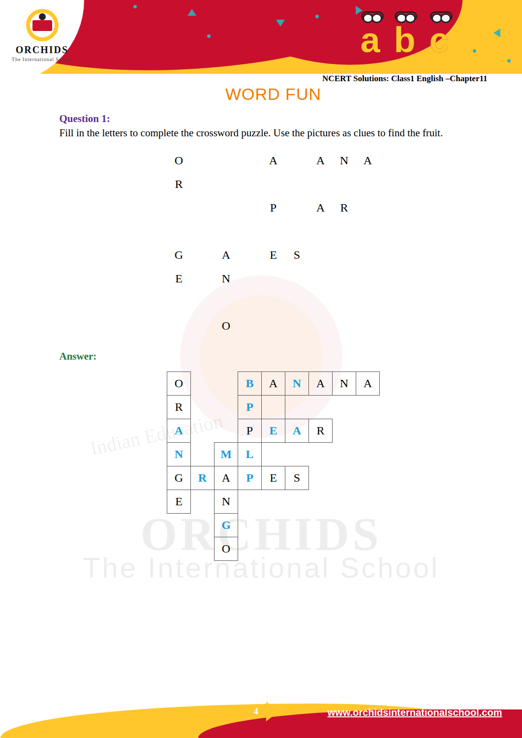abc
ORCHIDS
The International School
Indian Education
ORCHIDS
The International School
NCERT Solutions: Class1 English –Chapter11
WORD FUN
Question 1:
Fill in the letters to complete the crossword puzzle. Use the pictures as clues to find the fruit.
| O | | | | A | | A | N | A |
| R | | | | | | | | |
| | | | | P | | A | R | |
| G | | A | | E | S | | | |
| E | | N | | | | | | |
| | | O | | | | | | |
Answer:
| O | | | B | A | N | A | N | A |
| R | | | P | | | | | |
| A | | | P | E | A | R | | |
| N | | M | L | | | | | |
| G | R | A | P | E | S | | | |
| E | | N | | | | | | |
| | | G | | | | | | |
| | | O | | | | | | |
4
www.orchidsinternationalschool.com